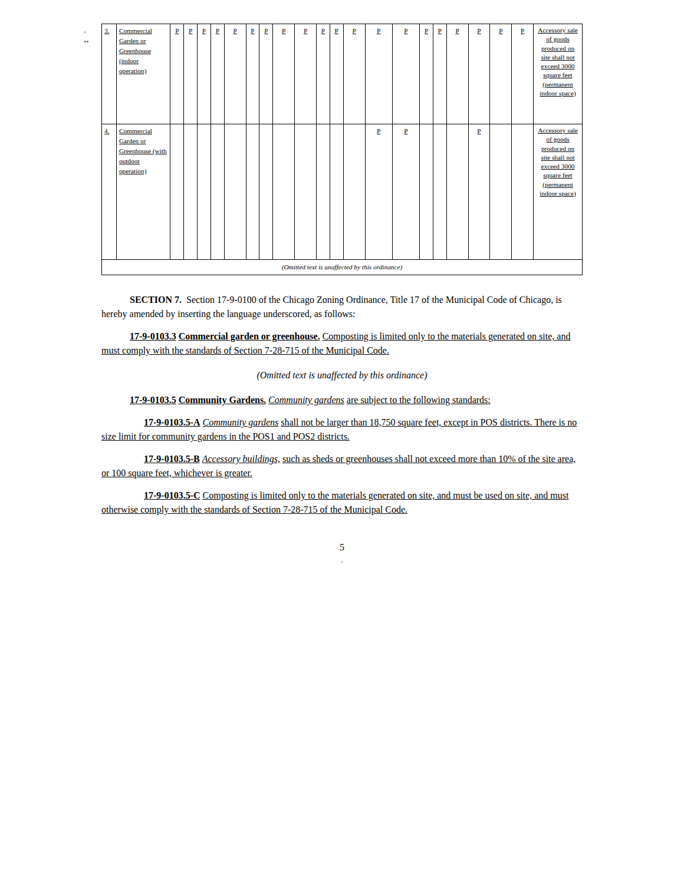‘
••
| 3. | Commercial Garden or Greenhouse (indoor operation) | P | P | P | P | P | P | P | P | P | P | P | P | P | P | P | P | P | P | P | P | Accessory sale of goods produced on site shall not exceed 3000 square feet (permanent indoor space) |
| 4. | Commercial Garden or Greenhouse (with outdoor operation) | | | | | | | | | | | | | P | P | | | | P | | | Accessory sale of goods produced on site shall not exceed 3000 square feet (permanent indoor space) |
| (Omitted text is unaffected by this ordinance) |
SECTION 7. Section 17-9-0100 of the Chicago Zoning Ordinance, Title 17 of the Municipal Code of Chicago, is hereby amended by inserting the language underscored, as follows:
17-9-0103.3 Commercial garden or greenhouse. Composting is limited only to the materials generated on site, and must comply with the standards of Section 7-28-715 of the Municipal Code.
(Omitted text is unaffected by this ordinance)
17-9-0103.5 Community Gardens. Community gardens are subject to the following standards:
17-9-0103.5-A Community gardens shall not be larger than 18,750 square feet, except in POS districts. There is no size limit for community gardens in the POS1 and POS2 districts.
17-9-0103.5-B Accessory buildings, such as sheds or greenhouses shall not exceed more than 10% of the site area, or 100 square feet, whichever is greater.
17-9-0103.5-C Composting is limited only to the materials generated on site, and must be used on site, and must otherwise comply with the standards of Section 7-28-715 of the Municipal Code.
5
‘